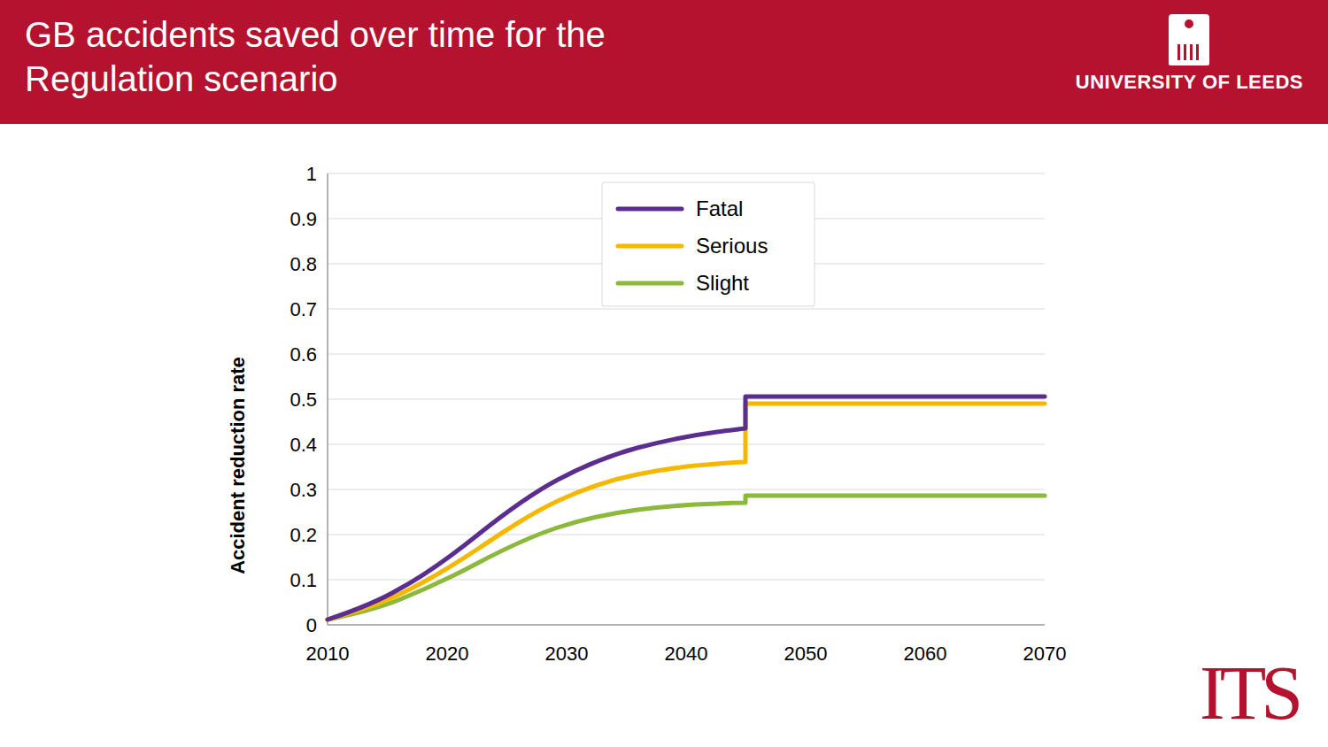GB accidents saved over time for the
Regulation scenario
UNIVERSITY OF LEEDS
Accident reduction rate 1 0.9 0.8 0.7 0.6 0.5 0.4 0.3 0.2 0.1 0 2010 2020 2030 2040 2050 2060 2070 Fatal Serious Slight
ITS